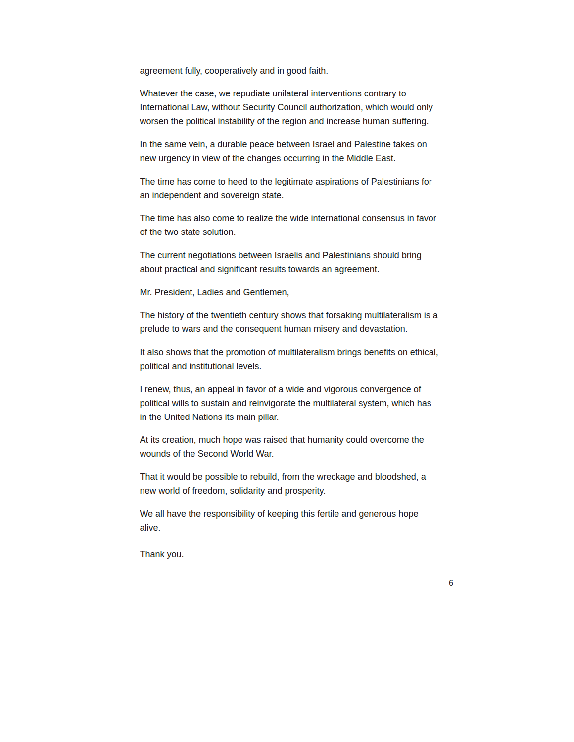agreement fully, cooperatively and in good faith.
Whatever the case, we repudiate unilateral interventions contrary to International Law, without Security Council authorization, which would only worsen the political instability of the region and increase human suffering.
In the same vein, a durable peace between Israel and Palestine takes on new urgency in view of the changes occurring in the Middle East.
The time has come to heed to the legitimate aspirations of Palestinians for an independent and sovereign state.
The time has also come to realize the wide international consensus in favor of the two state solution.
The current negotiations between Israelis and Palestinians should bring about practical and significant results towards an agreement.
Mr. President, Ladies and Gentlemen,
The history of the twentieth century shows that forsaking multilateralism is a prelude to wars and the consequent human misery and devastation.
It also shows that the promotion of multilateralism brings benefits on ethical, political and institutional levels.
I renew, thus, an appeal in favor of a wide and vigorous convergence of political wills to sustain and reinvigorate the multilateral system, which has in the United Nations its main pillar.
At its creation, much hope was raised that humanity could overcome the wounds of the Second World War.
That it would be possible to rebuild, from the wreckage and bloodshed, a new world of freedom, solidarity and prosperity.
We all have the responsibility of keeping this fertile and generous hope alive.
Thank you.
6